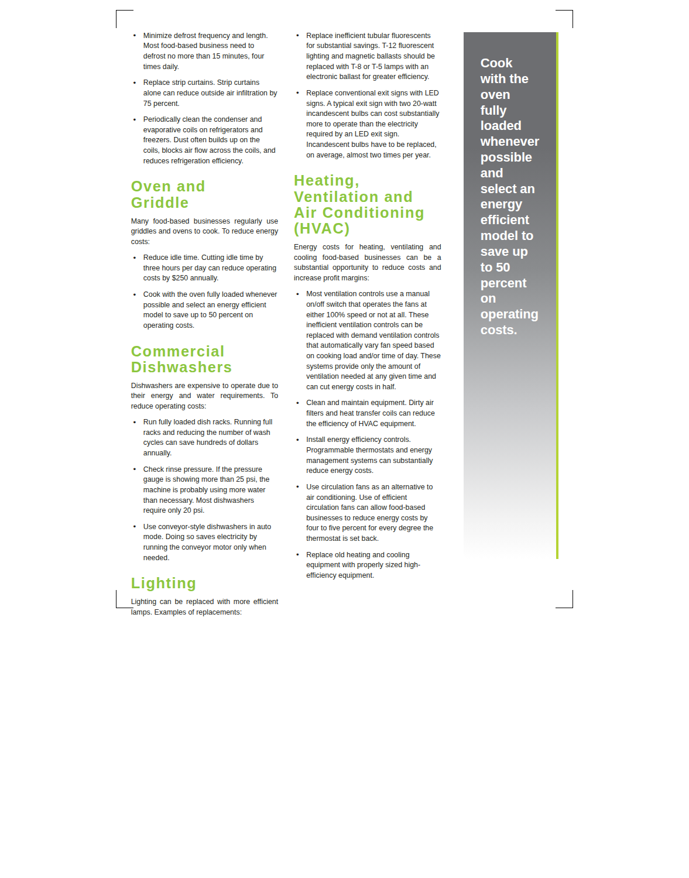Minimize defrost frequency and length. Most food-based business need to defrost no more than 15 minutes, four times daily.
Replace strip curtains. Strip curtains alone can reduce outside air infiltration by 75 percent.
Periodically clean the condenser and evaporative coils on refrigerators and freezers. Dust often builds up on the coils, blocks air flow across the coils, and reduces refrigeration efficiency.
Oven and
Griddle
Many food-based businesses regularly use griddles and ovens to cook. To reduce energy costs:
Reduce idle time. Cutting idle time by three hours per day can reduce operating costs by $250 annually.
Cook with the oven fully loaded whenever possible and select an energy efficient model to save up to 50 percent on operating costs.
Commercial
Dishwashers
Dishwashers are expensive to operate due to their energy and water requirements. To reduce operating costs:
Run fully loaded dish racks. Running full racks and reducing the number of wash cycles can save hundreds of dollars annually.
Check rinse pressure. If the pressure gauge is showing more than 25 psi, the machine is probably using more water than necessary. Most dishwashers require only 20 psi.
Use conveyor-style dishwashers in auto mode. Doing so saves electricity by running the conveyor motor only when needed.
Lighting
Lighting can be replaced with more efficient lamps. Examples of replacements:
Change incandescent lights to compact fluorescent bulbs (CFLs). CFLs give off less heat than incandescent lighting, reducing the amount of energy required by box coolers and air conditioning equipment.
Replace inefficient tubular fluorescents for substantial savings. T-12 fluorescent lighting and magnetic ballasts should be replaced with T-8 or T-5 lamps with an electronic ballast for greater efficiency.
Replace conventional exit signs with LED signs. A typical exit sign with two 20-watt incandescent bulbs can cost substantially more to operate than the electricity required by an LED exit sign. Incandescent bulbs have to be replaced, on average, almost two times per year.
Heating,
Ventilation and
Air Conditioning
(HVAC)
Energy costs for heating, ventilating and cooling food-based businesses can be a substantial opportunity to reduce costs and increase profit margins:
Most ventilation controls use a manual on/off switch that operates the fans at either 100% speed or not at all. These inefficient ventilation controls can be replaced with demand ventilation controls that automatically vary fan speed based on cooking load and/or time of day. These systems provide only the amount of ventilation needed at any given time and can cut energy costs in half.
Clean and maintain equipment. Dirty air filters and heat transfer coils can reduce the efficiency of HVAC equipment.
Install energy efficiency controls. Programmable thermostats and energy management systems can substantially reduce energy costs.
Use circulation fans as an alternative to air conditioning. Use of efficient circulation fans can allow food-based businesses to reduce energy costs by four to five percent for every degree the thermostat is set back.
Replace old heating and cooling equipment with properly sized high-efficiency equipment.
Cook with the oven fully loaded whenever possible and select an energy efficient model to save up to 50 percent on operating costs.